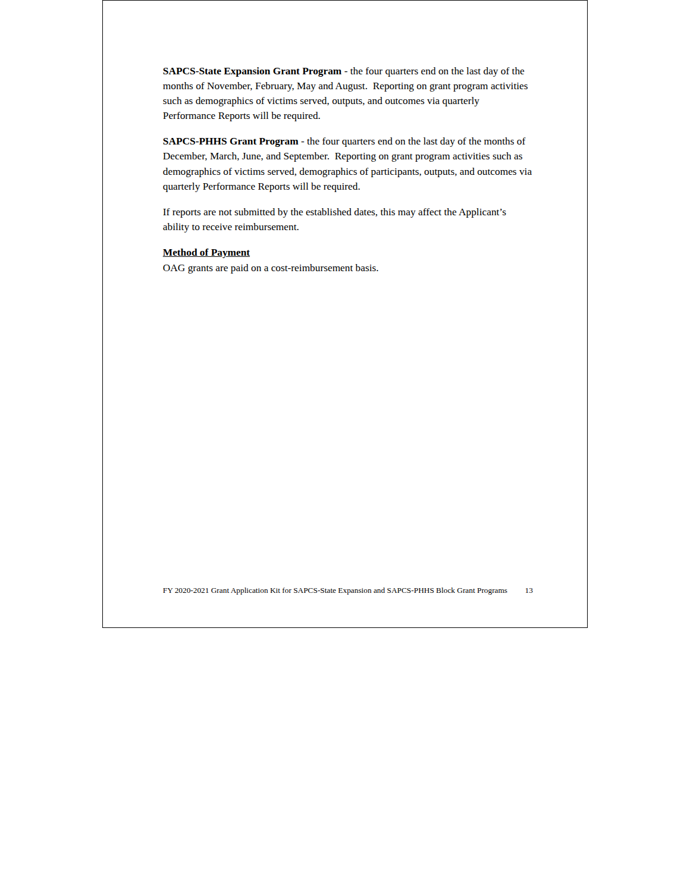SAPCS-State Expansion Grant Program - the four quarters end on the last day of the months of November, February, May and August. Reporting on grant program activities such as demographics of victims served, outputs, and outcomes via quarterly Performance Reports will be required.
SAPCS-PHHS Grant Program - the four quarters end on the last day of the months of December, March, June, and September. Reporting on grant program activities such as demographics of victims served, demographics of participants, outputs, and outcomes via quarterly Performance Reports will be required.
If reports are not submitted by the established dates, this may affect the Applicant’s ability to receive reimbursement.
Method of Payment
OAG grants are paid on a cost-reimbursement basis.
FY 2020-2021 Grant Application Kit for SAPCS-State Expansion and SAPCS-PHHS Block Grant Programs 13